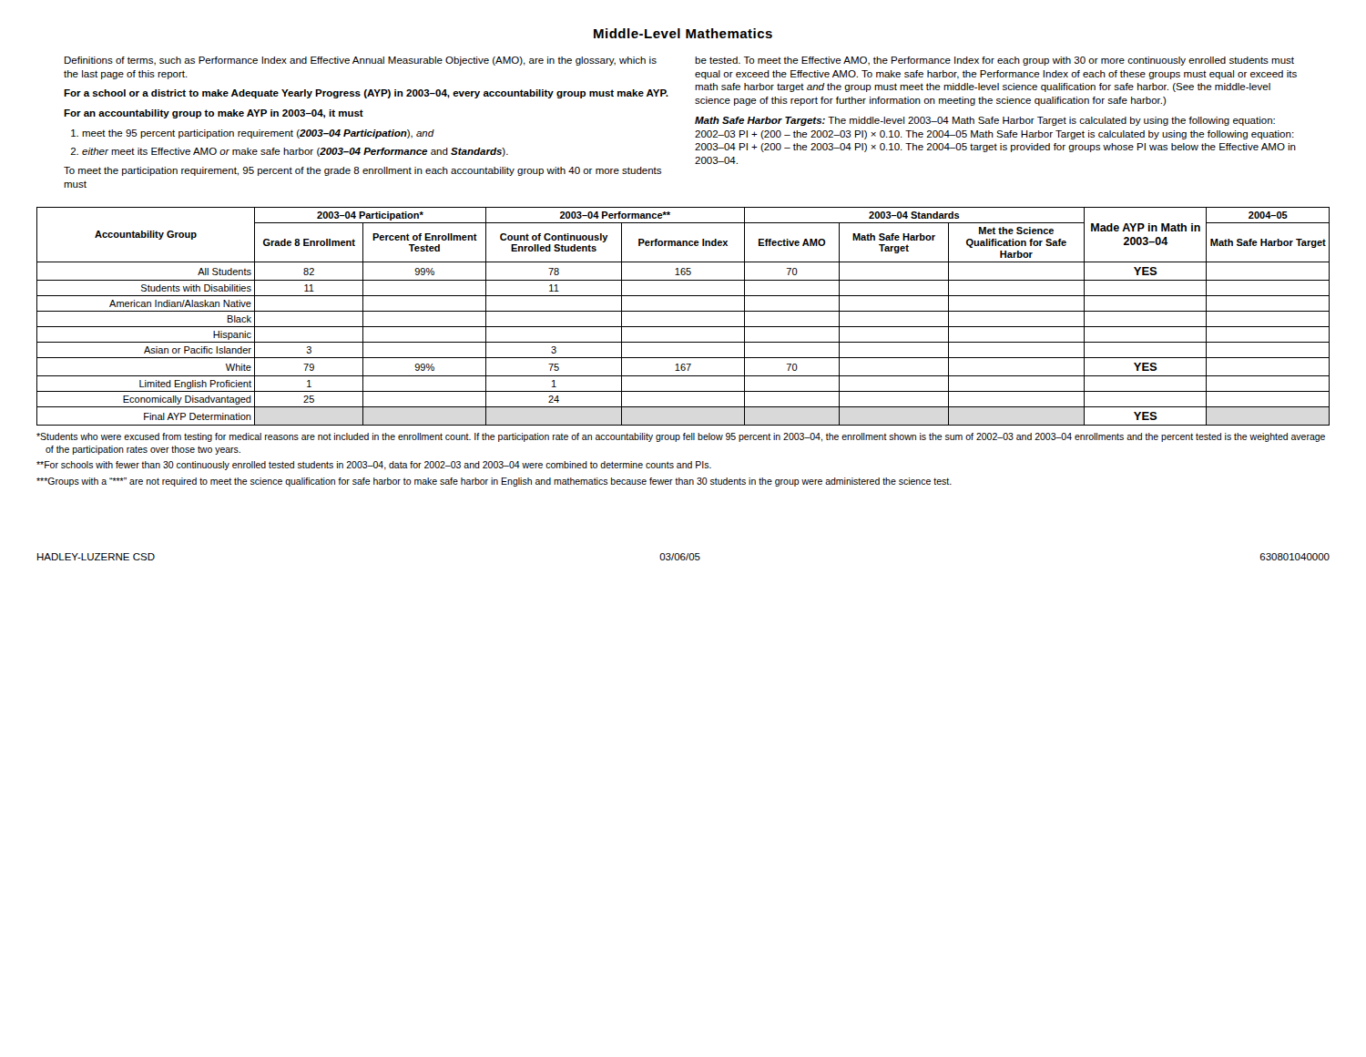Middle-Level Mathematics
Definitions of terms, such as Performance Index and Effective Annual Measurable Objective (AMO), are in the glossary, which is the last page of this report.
For a school or a district to make Adequate Yearly Progress (AYP) in 2003–04, every accountability group must make AYP.
For an accountability group to make AYP in 2003–04, it must
meet the 95 percent participation requirement (2003–04 Participation), and
either meet its Effective AMO or make safe harbor (2003–04 Performance and Standards).
To meet the participation requirement, 95 percent of the grade 8 enrollment in each accountability group with 40 or more students must
be tested. To meet the Effective AMO, the Performance Index for each group with 30 or more continuously enrolled students must equal or exceed the Effective AMO. To make safe harbor, the Performance Index of each of these groups must equal or exceed its math safe harbor target and the group must meet the middle-level science qualification for safe harbor. (See the middle-level science page of this report for further information on meeting the science qualification for safe harbor.)
Math Safe Harbor Targets: The middle-level 2003–04 Math Safe Harbor Target is calculated by using the following equation: 2002–03 PI + (200 – the 2002–03 PI) × 0.10. The 2004–05 Math Safe Harbor Target is calculated by using the following equation: 2003–04 PI + (200 – the 2003–04 PI) × 0.10. The 2004–05 target is provided for groups whose PI was below the Effective AMO in 2003–04.
| Accountability Group | 2003–04 Participation* | 2003–04 Performance** | 2003–04 Standards | Made AYP in Math in 2003–04 | 2004–05 |
| --- | --- | --- | --- | --- | --- |
| Grade 8 Enrollment | Percent of Enrollment Tested | Count of Continuously Enrolled Students | Performance Index | Effective AMO | Math Safe Harbor Target | Met the Science Qualification for Safe Harbor | Math Safe Harbor Target |
| All Students | 82 | 99% | 78 | 165 | 70 | | | YES | |
| Students with Disabilities | 11 | | 11 | | | | | | |
| American Indian/Alaskan Native | | | | | | | | | |
| Black | | | | | | | | | |
| Hispanic | | | | | | | | | |
| Asian or Pacific Islander | 3 | | 3 | | | | | | |
| White | 79 | 99% | 75 | 167 | 70 | | | YES | |
| Limited English Proficient | 1 | | 1 | | | | | | |
| Economically Disadvantaged | 25 | | 24 | | | | | | |
| Final AYP Determination | | | | | | | | YES | |
*Students who were excused from testing for medical reasons are not included in the enrollment count. If the participation rate of an accountability group fell below 95 percent in 2003–04, the enrollment shown is the sum of 2002–03 and 2003–04 enrollments and the percent tested is the weighted average of the participation rates over those two years.
**For schools with fewer than 30 continuously enrolled tested students in 2003–04, data for 2002–03 and 2003–04 were combined to determine counts and PIs.
***Groups with a “***” are not required to meet the science qualification for safe harbor to make safe harbor in English and mathematics because fewer than 30 students in the group were administered the science test.
HADLEY-LUZERNE CSD 03/06/05 630801040000